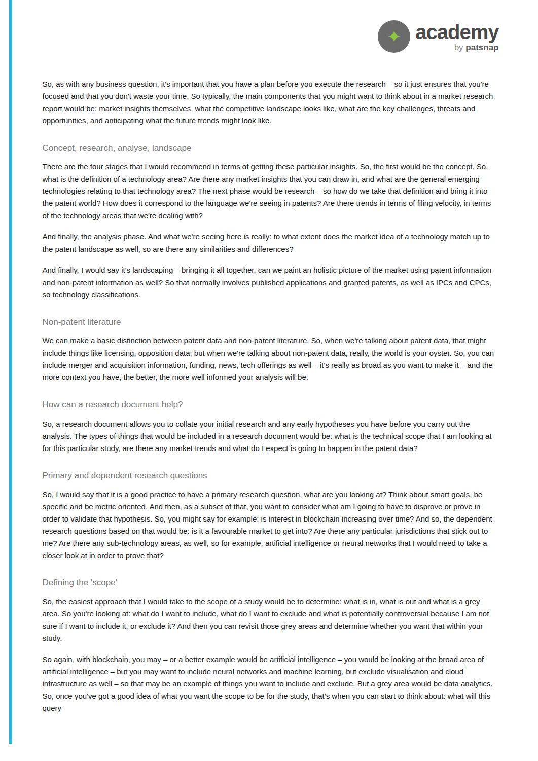✦
academy
by patsnap
So, as with any business question, it's important that you have a plan before you execute the research – so it just ensures that you're focused and that you don't waste your time. So typically, the main components that you might want to think about in a market research report would be: market insights themselves, what the competitive landscape looks like, what are the key challenges, threats and opportunities, and anticipating what the future trends might look like.
Concept, research, analyse, landscape
There are the four stages that I would recommend in terms of getting these particular insights. So, the first would be the concept. So, what is the definition of a technology area? Are there any market insights that you can draw in, and what are the general emerging technologies relating to that technology area? The next phase would be research – so how do we take that definition and bring it into the patent world? How does it correspond to the language we're seeing in patents? Are there trends in terms of filing velocity, in terms of the technology areas that we're dealing with?
And finally, the analysis phase. And what we're seeing here is really: to what extent does the market idea of a technology match up to the patent landscape as well, so are there any similarities and differences?
And finally, I would say it's landscaping – bringing it all together, can we paint an holistic picture of the market using patent information and non-patent information as well? So that normally involves published applications and granted patents, as well as IPCs and CPCs, so technology classifications.
Non-patent literature
We can make a basic distinction between patent data and non-patent literature. So, when we're talking about patent data, that might include things like licensing, opposition data; but when we're talking about non-patent data, really, the world is your oyster. So, you can include merger and acquisition information, funding, news, tech offerings as well – it's really as broad as you want to make it – and the more context you have, the better, the more well informed your analysis will be.
How can a research document help?
So, a research document allows you to collate your initial research and any early hypotheses you have before you carry out the analysis. The types of things that would be included in a research document would be: what is the technical scope that I am looking at for this particular study, are there any market trends and what do I expect is going to happen in the patent data?
Primary and dependent research questions
So, I would say that it is a good practice to have a primary research question, what are you looking at? Think about smart goals, be specific and be metric oriented. And then, as a subset of that, you want to consider what am I going to have to disprove or prove in order to validate that hypothesis. So, you might say for example: is interest in blockchain increasing over time? And so, the dependent research questions based on that would be: is it a favourable market to get into? Are there any particular jurisdictions that stick out to me? Are there any sub-technology areas, as well, so for example, artificial intelligence or neural networks that I would need to take a closer look at in order to prove that?
Defining the 'scope'
So, the easiest approach that I would take to the scope of a study would be to determine: what is in, what is out and what is a grey area. So you're looking at: what do I want to include, what do I want to exclude and what is potentially controversial because I am not sure if I want to include it, or exclude it? And then you can revisit those grey areas and determine whether you want that within your study.
So again, with blockchain, you may – or a better example would be artificial intelligence – you would be looking at the broad area of artificial intelligence – but you may want to include neural networks and machine learning, but exclude visualisation and cloud infrastructure as well – so that may be an example of things you want to include and exclude. But a grey area would be data analytics. So, once you've got a good idea of what you want the scope to be for the study, that's when you can start to think about: what will this query